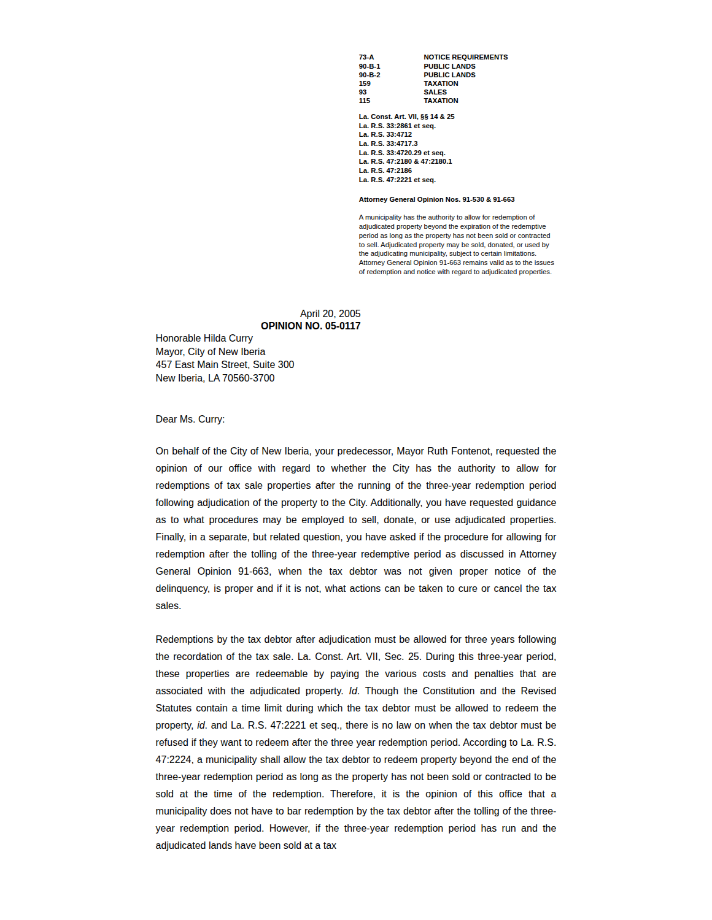| 73-A | | NOTICE REQUIREMENTS |
| 90-B-1 | | PUBLIC LANDS |
| 90-B-2 | | PUBLIC LANDS |
| 159 | | TAXATION |
| 93 | | SALES |
| 115 | | TAXATION |
La. Const. Art. VII, §§ 14 & 25
La. R.S. 33:2861 et seq.
La. R.S. 33:4712
La. R.S. 33:4717.3
La. R.S. 33:4720.29 et seq.
La. R.S. 47:2180 & 47:2180.1
La. R.S. 47:2186
La. R.S. 47:2221 et seq.
Attorney General Opinion Nos. 91-530 & 91-663
A municipality has the authority to allow for redemption of adjudicated property beyond the expiration of the redemptive period as long as the property has not been sold or contracted to sell. Adjudicated property may be sold, donated, or used by the adjudicating municipality, subject to certain limitations. Attorney General Opinion 91-663 remains valid as to the issues of redemption and notice with regard to adjudicated properties.
April 20, 2005
OPINION NO. 05-0117
Honorable Hilda Curry
Mayor, City of New Iberia
457 East Main Street, Suite 300
New Iberia, LA 70560-3700
Dear Ms. Curry:
On behalf of the City of New Iberia, your predecessor, Mayor Ruth Fontenot, requested the opinion of our office with regard to whether the City has the authority to allow for redemptions of tax sale properties after the running of the three-year redemption period following adjudication of the property to the City. Additionally, you have requested guidance as to what procedures may be employed to sell, donate, or use adjudicated properties. Finally, in a separate, but related question, you have asked if the procedure for allowing for redemption after the tolling of the three-year redemptive period as discussed in Attorney General Opinion 91-663, when the tax debtor was not given proper notice of the delinquency, is proper and if it is not, what actions can be taken to cure or cancel the tax sales.
Redemptions by the tax debtor after adjudication must be allowed for three years following the recordation of the tax sale. La. Const. Art. VII, Sec. 25. During this three-year period, these properties are redeemable by paying the various costs and penalties that are associated with the adjudicated property. Id. Though the Constitution and the Revised Statutes contain a time limit during which the tax debtor must be allowed to redeem the property, id. and La. R.S. 47:2221 et seq., there is no law on when the tax debtor must be refused if they want to redeem after the three year redemption period. According to La. R.S. 47:2224, a municipality shall allow the tax debtor to redeem property beyond the end of the three-year redemption period as long as the property has not been sold or contracted to be sold at the time of the redemption. Therefore, it is the opinion of this office that a municipality does not have to bar redemption by the tax debtor after the tolling of the three-year redemption period. However, if the three-year redemption period has run and the adjudicated lands have been sold at a tax